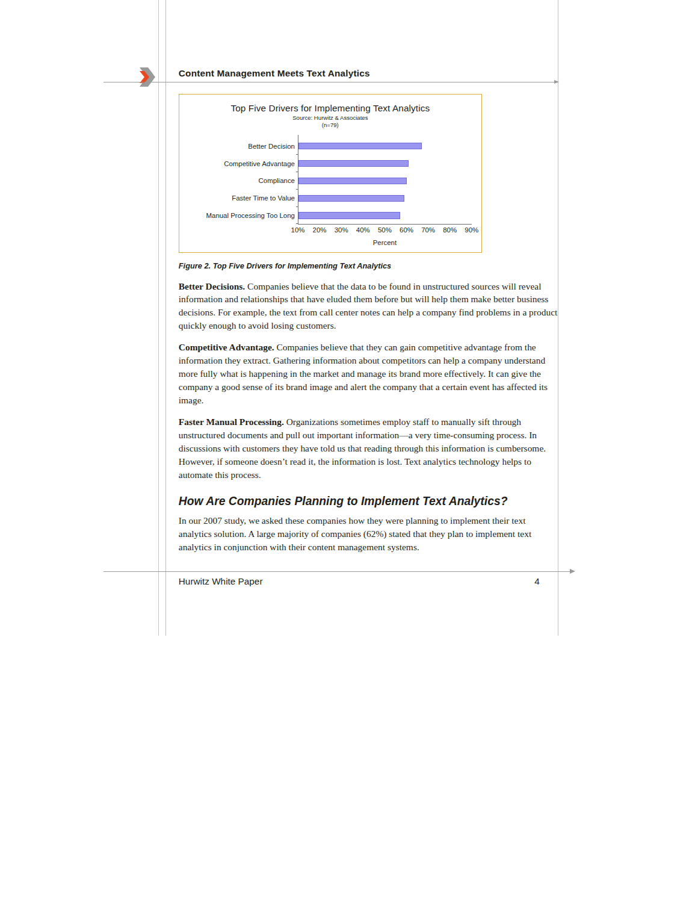Content Management Meets Text Analytics
Top Five Drivers for Implementing Text Analytics
Source: Hurwitz & Associates
(n=79)
Better Decision
Competitive Advantage
Compliance
Faster Time to Value
Manual Processing Too Long
10% 20% 30% 40% 50% 60% 70% 80% 90%
Percent
Figure 2. Top Five Drivers for Implementing Text Analytics
Better Decisions. Companies believe that the data to be found in unstructured sources will reveal information and relationships that have eluded them before but will help them make better business decisions. For example, the text from call center notes can help a company find problems in a product quickly enough to avoid losing customers.
Competitive Advantage. Companies believe that they can gain competitive advantage from the information they extract. Gathering information about competitors can help a company understand more fully what is happening in the market and manage its brand more effectively. It can give the company a good sense of its brand image and alert the company that a certain event has affected its image.
Faster Manual Processing. Organizations sometimes employ staff to manually sift through unstructured documents and pull out important information—a very time-consuming process. In discussions with customers they have told us that reading through this information is cumbersome. However, if someone doesn’t read it, the information is lost. Text analytics technology helps to automate this process.
How Are Companies Planning to Implement Text Analytics?
In our 2007 study, we asked these companies how they were planning to implement their text analytics solution. A large majority of companies (62%) stated that they plan to implement text analytics in conjunction with their content management systems.
Hurwitz White Paper
4